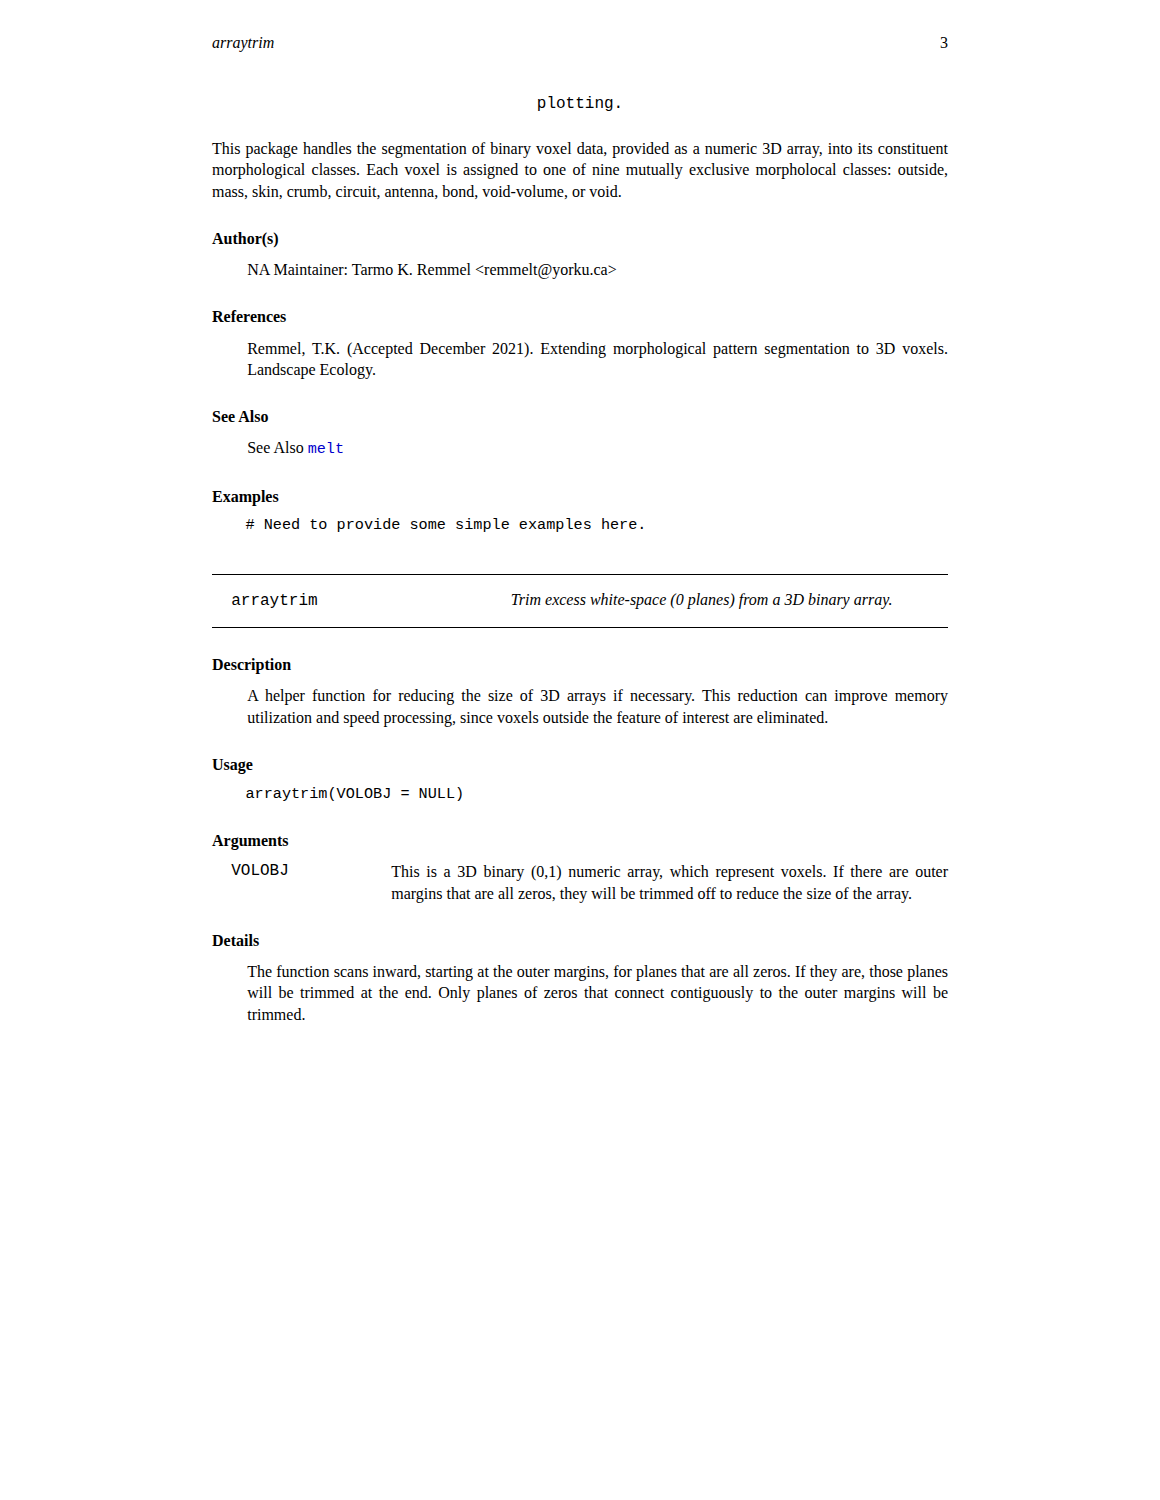arraytrim 3
plotting.
This package handles the segmentation of binary voxel data, provided as a numeric 3D array, into its constituent morphological classes. Each voxel is assigned to one of nine mutually exclusive morpholocal classes: outside, mass, skin, crumb, circuit, antenna, bond, void-volume, or void.
Author(s)
NA Maintainer: Tarmo K. Remmel <remmelt@yorku.ca>
References
Remmel, T.K. (Accepted December 2021). Extending morphological pattern segmentation to 3D voxels. Landscape Ecology.
See Also
See Also melt
Examples
# Need to provide some simple examples here.
arraytrim Trim excess white-space (0 planes) from a 3D binary array.
Description
A helper function for reducing the size of 3D arrays if necessary. This reduction can improve memory utilization and speed processing, since voxels outside the feature of interest are eliminated.
Usage
arraytrim(VOLOBJ = NULL)
Arguments
VOLOBJ
This is a 3D binary (0,1) numeric array, which represent voxels. If there are outer margins that are all zeros, they will be trimmed off to reduce the size of the array.
Details
The function scans inward, starting at the outer margins, for planes that are all zeros. If they are, those planes will be trimmed at the end. Only planes of zeros that connect contiguously to the outer margins will be trimmed.